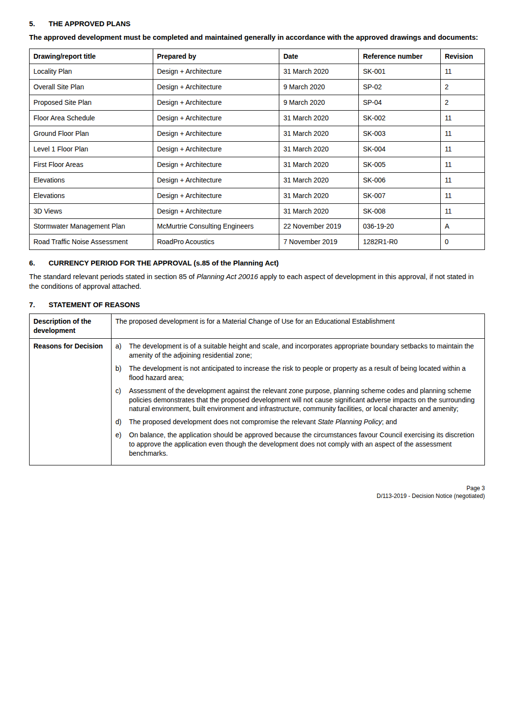5. THE APPROVED PLANS
The approved development must be completed and maintained generally in accordance with the approved drawings and documents:
| Drawing/report title | Prepared by | Date | Reference number | Revision |
| --- | --- | --- | --- | --- |
| Locality Plan | Design + Architecture | 31 March 2020 | SK-001 | 11 |
| Overall Site Plan | Design + Architecture | 9 March 2020 | SP-02 | 2 |
| Proposed Site Plan | Design + Architecture | 9 March 2020 | SP-04 | 2 |
| Floor Area Schedule | Design + Architecture | 31 March 2020 | SK-002 | 11 |
| Ground Floor Plan | Design + Architecture | 31 March 2020 | SK-003 | 11 |
| Level 1 Floor Plan | Design + Architecture | 31 March 2020 | SK-004 | 11 |
| First Floor Areas | Design + Architecture | 31 March 2020 | SK-005 | 11 |
| Elevations | Design + Architecture | 31 March 2020 | SK-006 | 11 |
| Elevations | Design + Architecture | 31 March 2020 | SK-007 | 11 |
| 3D Views | Design + Architecture | 31 March 2020 | SK-008 | 11 |
| Stormwater Management Plan | McMurtrie Consulting Engineers | 22 November 2019 | 036-19-20 | A |
| Road Traffic Noise Assessment | RoadPro Acoustics | 7 November 2019 | 1282R1-R0 | 0 |
6. CURRENCY PERIOD FOR THE APPROVAL (s.85 of the Planning Act)
The standard relevant periods stated in section 85 of Planning Act 20016 apply to each aspect of development in this approval, if not stated in the conditions of approval attached.
7. STATEMENT OF REASONS
| Description of the development | The proposed development is for a Material Change of Use for an Educational Establishment |
| Reasons for Decision | a) The development is of a suitable height and scale, and incorporates appropriate boundary setbacks to maintain the amenity of the adjoining residential zone; b) The development is not anticipated to increase the risk to people or property as a result of being located within a flood hazard area; c) Assessment of the development against the relevant zone purpose, planning scheme codes and planning scheme policies demonstrates that the proposed development will not cause significant adverse impacts on the surrounding natural environment, built environment and infrastructure, community facilities, or local character and amenity; d) The proposed development does not compromise the relevant State Planning Policy ; and e) On balance, the application should be approved because the circumstances favour Council exercising its discretion to approve the application even though the development does not comply with an aspect of the assessment benchmarks. |
Page 3
D/113-2019 - Decision Notice (negotiated)